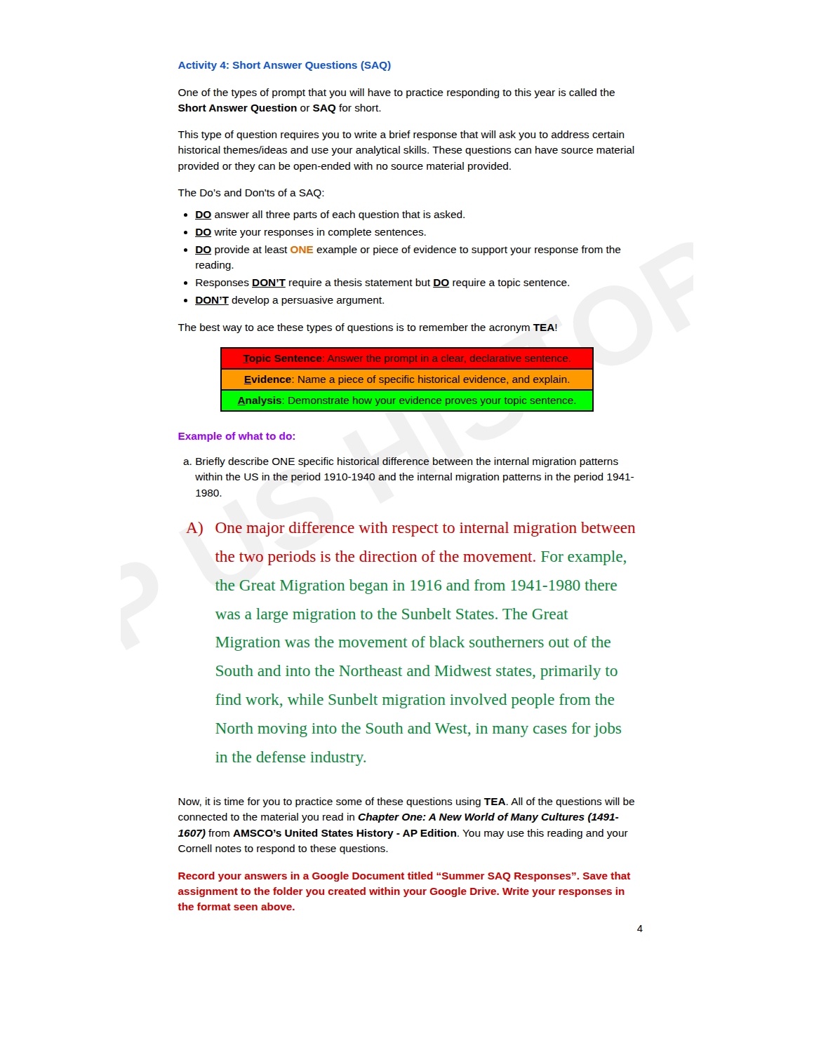AP US HISTORY
Activity 4: Short Answer Questions (SAQ)
One of the types of prompt that you will have to practice responding to this year is called the Short Answer Question or SAQ for short.
This type of question requires you to write a brief response that will ask you to address certain historical themes/ideas and use your analytical skills. These questions can have source material provided or they can be open-ended with no source material provided.
The Do’s and Don'ts of a SAQ:
DO answer all three parts of each question that is asked.
DO write your responses in complete sentences.
DO provide at least ONE example or piece of evidence to support your response from the reading.
Responses DON’T require a thesis statement but DO require a topic sentence.
DON’T develop a persuasive argument.
The best way to ace these types of questions is to remember the acronym TEA!
| T opic Sentence : Answer the prompt in a clear, declarative sentence. |
| E vidence : Name a piece of specific historical evidence, and explain. |
| A nalysis : Demonstrate how your evidence proves your topic sentence. |
Example of what to do:
Briefly describe ONE specific historical difference between the internal migration patterns within the US in the period 1910-1940 and the internal migration patterns in the period 1941-1980.
A) One major difference with respect to internal migration between the two periods is the direction of the movement. For example, the Great Migration began in 1916 and from 1941-1980 there was a large migration to the Sunbelt States. The Great Migration was the movement of black southerners out of the South and into the Northeast and Midwest states, primarily to find work, while Sunbelt migration involved people from the North moving into the South and West, in many cases for jobs in the defense industry.
Now, it is time for you to practice some of these questions using TEA. All of the questions will be connected to the material you read in Chapter One: A New World of Many Cultures (1491-1607) from AMSCO’s United States History - AP Edition. You may use this reading and your Cornell notes to respond to these questions.
Record your answers in a Google Document titled “Summer SAQ Responses”. Save that assignment to the folder you created within your Google Drive. Write your responses in the format seen above.
4